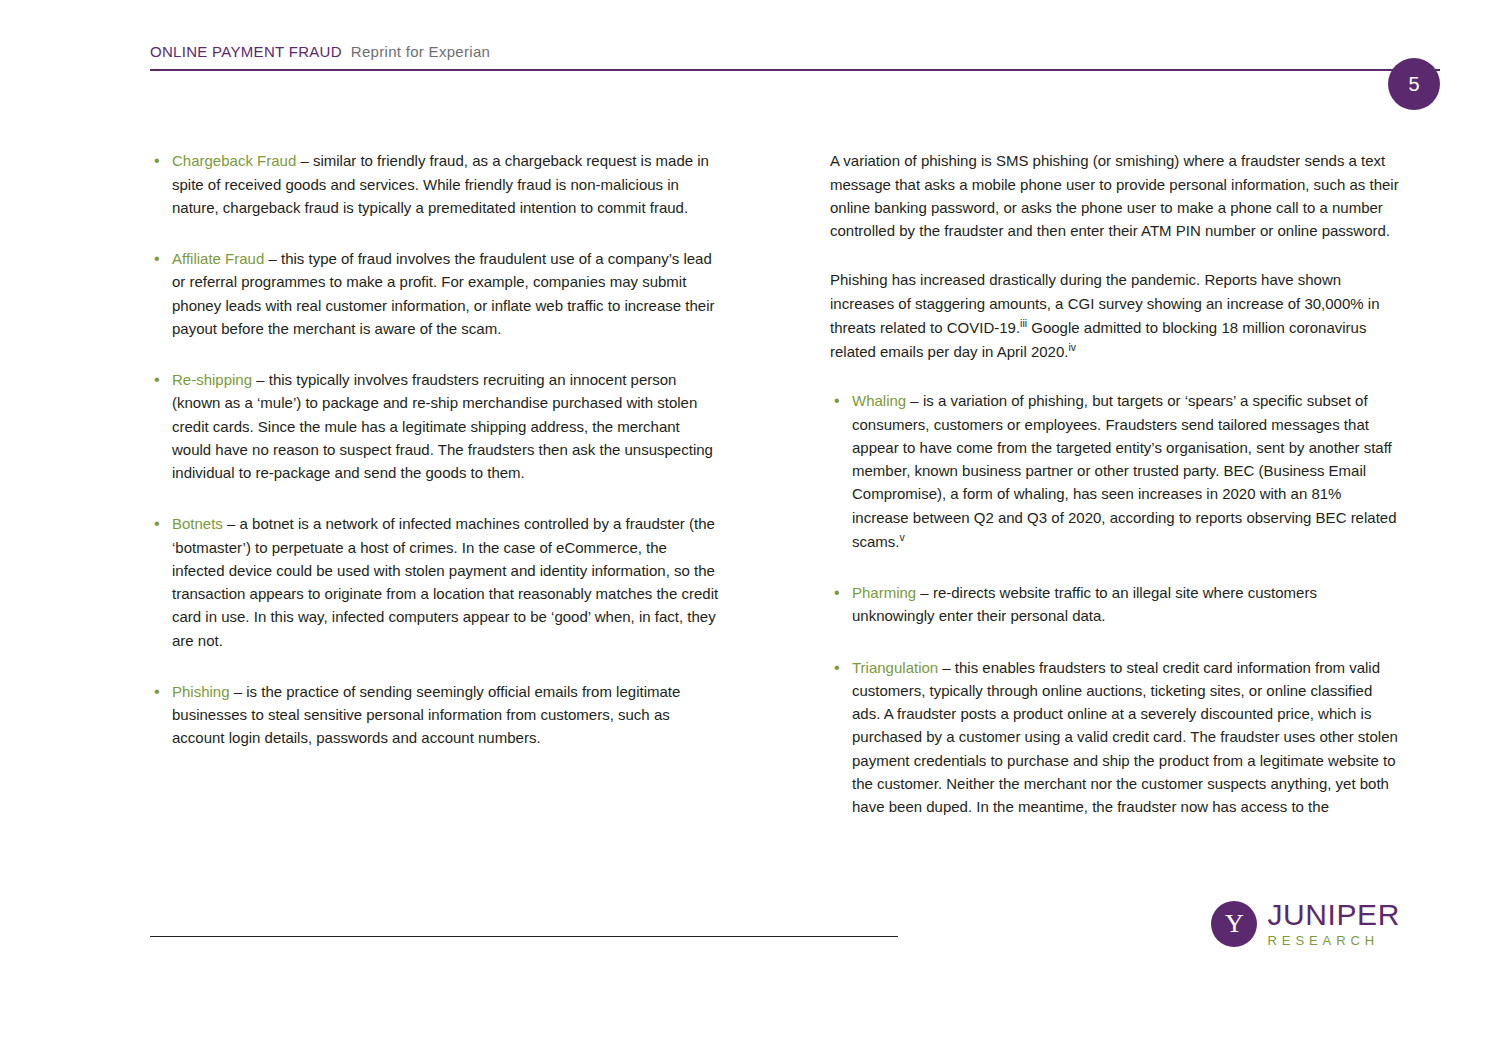ONLINE PAYMENT FRAUD Reprint for Experian
5
Chargeback Fraud – similar to friendly fraud, as a chargeback request is made in spite of received goods and services. While friendly fraud is non-malicious in nature, chargeback fraud is typically a premeditated intention to commit fraud.
Affiliate Fraud – this type of fraud involves the fraudulent use of a company’s lead or referral programmes to make a profit. For example, companies may submit phoney leads with real customer information, or inflate web traffic to increase their payout before the merchant is aware of the scam.
Re-shipping – this typically involves fraudsters recruiting an innocent person (known as a ‘mule’) to package and re-ship merchandise purchased with stolen credit cards. Since the mule has a legitimate shipping address, the merchant would have no reason to suspect fraud. The fraudsters then ask the unsuspecting individual to re-package and send the goods to them.
Botnets – a botnet is a network of infected machines controlled by a fraudster (the ‘botmaster’) to perpetuate a host of crimes. In the case of eCommerce, the infected device could be used with stolen payment and identity information, so the transaction appears to originate from a location that reasonably matches the credit card in use. In this way, infected computers appear to be ‘good’ when, in fact, they are not.
Phishing – is the practice of sending seemingly official emails from legitimate businesses to steal sensitive personal information from customers, such as account login details, passwords and account numbers.
A variation of phishing is SMS phishing (or smishing) where a fraudster sends a text message that asks a mobile phone user to provide personal information, such as their online banking password, or asks the phone user to make a phone call to a number controlled by the fraudster and then enter their ATM PIN number or online password.
Phishing has increased drastically during the pandemic. Reports have shown increases of staggering amounts, a CGI survey showing an increase of 30,000% in threats related to COVID-19.iii Google admitted to blocking 18 million coronavirus related emails per day in April 2020.iv
Whaling – is a variation of phishing, but targets or ‘spears’ a specific subset of consumers, customers or employees. Fraudsters send tailored messages that appear to have come from the targeted entity’s organisation, sent by another staff member, known business partner or other trusted party. BEC (Business Email Compromise), a form of whaling, has seen increases in 2020 with an 81% increase between Q2 and Q3 of 2020, according to reports observing BEC related scams.v
Pharming – re-directs website traffic to an illegal site where customers unknowingly enter their personal data.
Triangulation – this enables fraudsters to steal credit card information from valid customers, typically through online auctions, ticketing sites, or online classified ads. A fraudster posts a product online at a severely discounted price, which is purchased by a customer using a valid credit card. The fraudster uses other stolen payment credentials to purchase and ship the product from a legitimate website to the customer. Neither the merchant nor the customer suspects anything, yet both have been duped. In the meantime, the fraudster now has access to the
Y
JUNIPER
RESEARCH